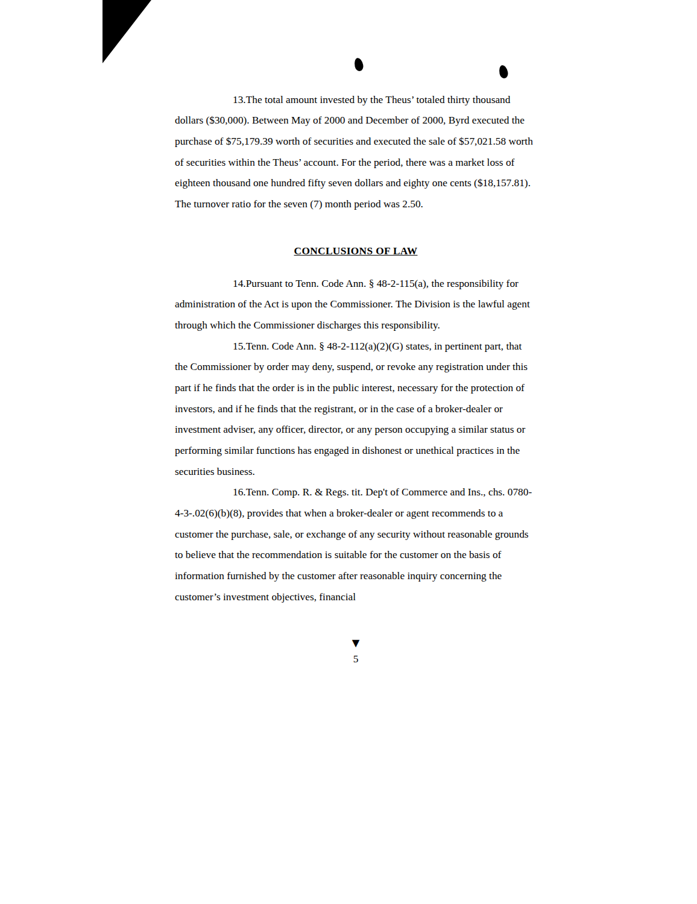13. The total amount invested by the Theus’ totaled thirty thousand dollars ($30,000). Between May of 2000 and December of 2000, Byrd executed the purchase of $75,179.39 worth of securities and executed the sale of $57,021.58 worth of securities within the Theus’ account. For the period, there was a market loss of eighteen thousand one hundred fifty seven dollars and eighty one cents ($18,157.81). The turnover ratio for the seven (7) month period was 2.50.
CONCLUSIONS OF LAW
14. Pursuant to Tenn. Code Ann. § 48-2-115(a), the responsibility for administration of the Act is upon the Commissioner. The Division is the lawful agent through which the Commissioner discharges this responsibility.
15. Tenn. Code Ann. § 48-2-112(a)(2)(G) states, in pertinent part, that the Commissioner by order may deny, suspend, or revoke any registration under this part if he finds that the order is in the public interest, necessary for the protection of investors, and if he finds that the registrant, or in the case of a broker-dealer or investment adviser, any officer, director, or any person occupying a similar status or performing similar functions has engaged in dishonest or unethical practices in the securities business.
16. Tenn. Comp. R. & Regs. tit. Dep't of Commerce and Ins., chs. 0780-4-3-.02(6)(b)(8), provides that when a broker-dealer or agent recommends to a customer the purchase, sale, or exchange of any security without reasonable grounds to believe that the recommendation is suitable for the customer on the basis of information furnished by the customer after reasonable inquiry concerning the customer’s investment objectives, financial
▼ 5